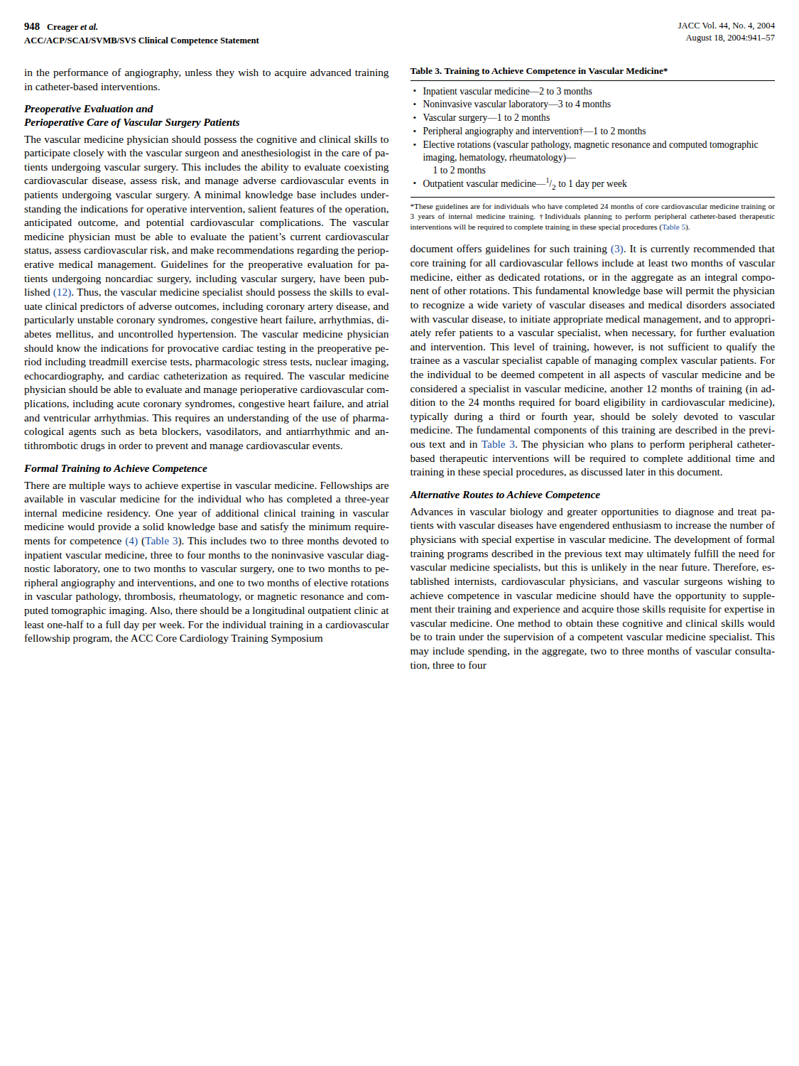948 Creager et al. ACC/ACP/SCAI/SVMB/SVS Clinical Competence Statement
JACC Vol. 44, No. 4, 2004
August 18, 2004:941–57
in the performance of angiography, unless they wish to acquire advanced training in catheter-based interventions.
Preoperative Evaluation and
Perioperative Care of Vascular Surgery Patients
The vascular medicine physician should possess the cognitive and clinical skills to participate closely with the vascular surgeon and anesthesiologist in the care of patients undergoing vascular surgery. This includes the ability to evaluate coexisting cardiovascular disease, assess risk, and manage adverse cardiovascular events in patients undergoing vascular surgery. A minimal knowledge base includes understanding the indications for operative intervention, salient features of the operation, anticipated outcome, and potential cardiovascular complications. The vascular medicine physician must be able to evaluate the patient’s current cardiovascular status, assess cardiovascular risk, and make recommendations regarding the perioperative medical management. Guidelines for the preoperative evaluation for patients undergoing noncardiac surgery, including vascular surgery, have been published (12). Thus, the vascular medicine specialist should possess the skills to evaluate clinical predictors of adverse outcomes, including coronary artery disease, and particularly unstable coronary syndromes, congestive heart failure, arrhythmias, diabetes mellitus, and uncontrolled hypertension. The vascular medicine physician should know the indications for provocative cardiac testing in the preoperative period including treadmill exercise tests, pharmacologic stress tests, nuclear imaging, echocardiography, and cardiac catheterization as required. The vascular medicine physician should be able to evaluate and manage perioperative cardiovascular complications, including acute coronary syndromes, congestive heart failure, and atrial and ventricular arrhythmias. This requires an understanding of the use of pharmacological agents such as beta blockers, vasodilators, and antiarrhythmic and antithrombotic drugs in order to prevent and manage cardiovascular events.
Formal Training to Achieve Competence
There are multiple ways to achieve expertise in vascular medicine. Fellowships are available in vascular medicine for the individual who has completed a three-year internal medicine residency. One year of additional clinical training in vascular medicine would provide a solid knowledge base and satisfy the minimum requirements for competence (4) (Table 3). This includes two to three months devoted to inpatient vascular medicine, three to four months to the noninvasive vascular diagnostic laboratory, one to two months to vascular surgery, one to two months to peripheral angiography and interventions, and one to two months of elective rotations in vascular pathology, thrombosis, rheumatology, or magnetic resonance and computed tomographic imaging. Also, there should be a longitudinal outpatient clinic at least one-half to a full day per week. For the individual training in a cardiovascular fellowship program, the ACC Core Cardiology Training Symposium
Table 3. Training to Achieve Competence in Vascular Medicine*
Inpatient vascular medicine—2 to 3 months
Noninvasive vascular laboratory—3 to 4 months
Vascular surgery—1 to 2 months
Peripheral angiography and intervention†—1 to 2 months
Elective rotations (vascular pathology, magnetic resonance and computed tomographic imaging, hematology, rheumatology)—1 to 2 months
Outpatient vascular medicine—1/2 to 1 day per week
*These guidelines are for individuals who have completed 24 months of core cardiovascular medicine training or 3 years of internal medicine training. †Individuals planning to perform peripheral catheter-based therapeutic interventions will be required to complete training in these special procedures (Table 5).
document offers guidelines for such training (3). It is currently recommended that core training for all cardiovascular fellows include at least two months of vascular medicine, either as dedicated rotations, or in the aggregate as an integral component of other rotations. This fundamental knowledge base will permit the physician to recognize a wide variety of vascular diseases and medical disorders associated with vascular disease, to initiate appropriate medical management, and to appropriately refer patients to a vascular specialist, when necessary, for further evaluation and intervention. This level of training, however, is not sufficient to qualify the trainee as a vascular specialist capable of managing complex vascular patients. For the individual to be deemed competent in all aspects of vascular medicine and be considered a specialist in vascular medicine, another 12 months of training (in addition to the 24 months required for board eligibility in cardiovascular medicine), typically during a third or fourth year, should be solely devoted to vascular medicine. The fundamental components of this training are described in the previous text and in Table 3. The physician who plans to perform peripheral catheter-based therapeutic interventions will be required to complete additional time and training in these special procedures, as discussed later in this document.
Alternative Routes to Achieve Competence
Advances in vascular biology and greater opportunities to diagnose and treat patients with vascular diseases have engendered enthusiasm to increase the number of physicians with special expertise in vascular medicine. The development of formal training programs described in the previous text may ultimately fulfill the need for vascular medicine specialists, but this is unlikely in the near future. Therefore, established internists, cardiovascular physicians, and vascular surgeons wishing to achieve competence in vascular medicine should have the opportunity to supplement their training and experience and acquire those skills requisite for expertise in vascular medicine. One method to obtain these cognitive and clinical skills would be to train under the supervision of a competent vascular medicine specialist. This may include spending, in the aggregate, two to three months of vascular consultation, three to four